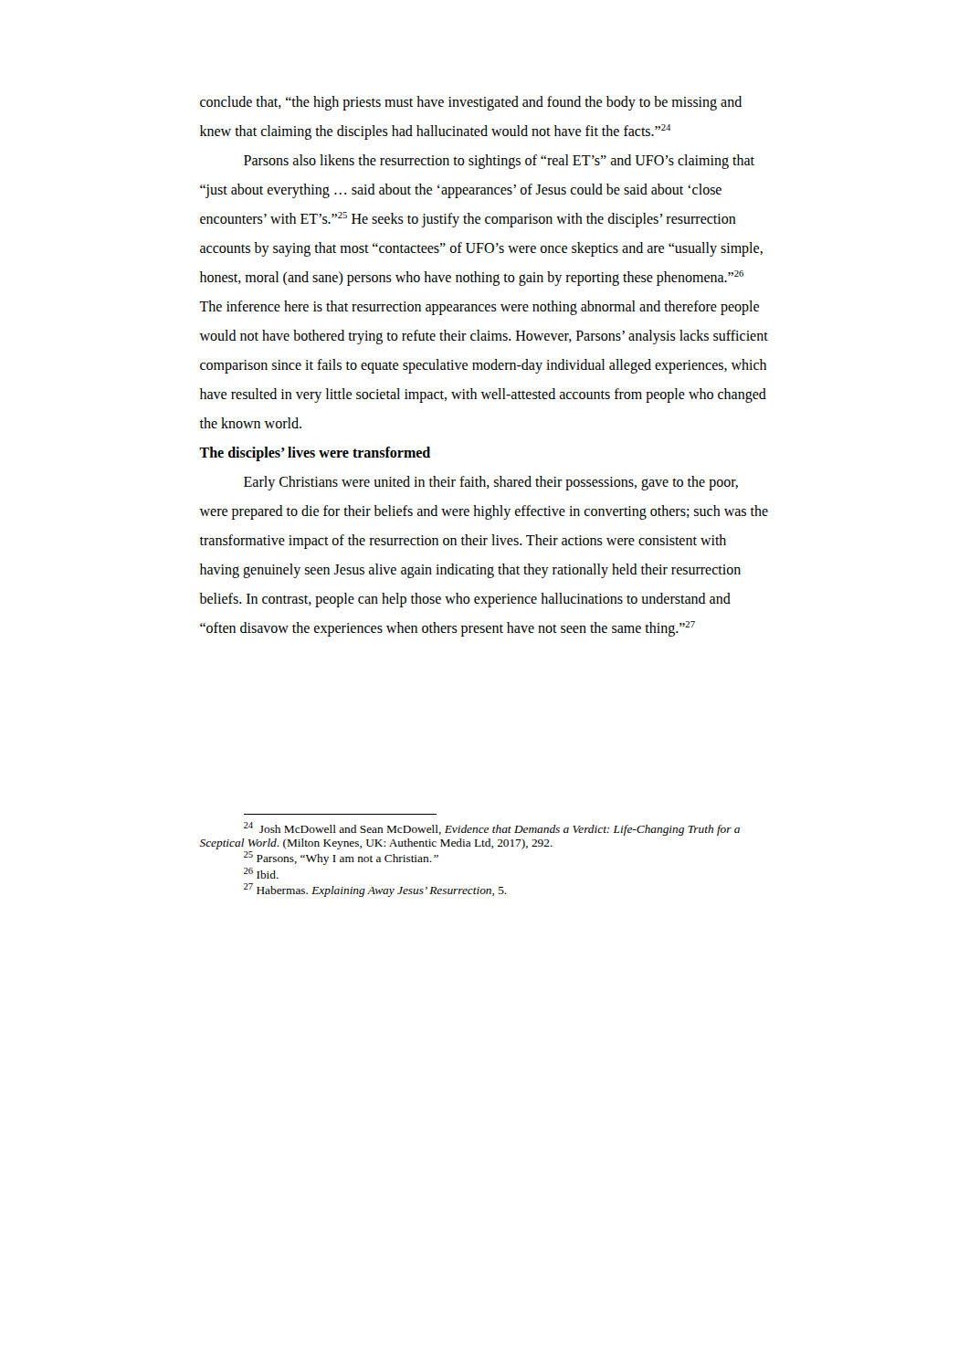conclude that, “the high priests must have investigated and found the body to be missing and knew that claiming the disciples had hallucinated would not have fit the facts.”24
Parsons also likens the resurrection to sightings of “real ET’s” and UFO’s claiming that “just about everything … said about the ‘appearances’ of Jesus could be said about ‘close encounters’ with ET’s.”25 He seeks to justify the comparison with the disciples’ resurrection accounts by saying that most “contactees” of UFO’s were once skeptics and are “usually simple, honest, moral (and sane) persons who have nothing to gain by reporting these phenomena.”26 The inference here is that resurrection appearances were nothing abnormal and therefore people would not have bothered trying to refute their claims. However, Parsons’ analysis lacks sufficient comparison since it fails to equate speculative modern-day individual alleged experiences, which have resulted in very little societal impact, with well-attested accounts from people who changed the known world.
The disciples’ lives were transformed
Early Christians were united in their faith, shared their possessions, gave to the poor, were prepared to die for their beliefs and were highly effective in converting others; such was the transformative impact of the resurrection on their lives. Their actions were consistent with having genuinely seen Jesus alive again indicating that they rationally held their resurrection beliefs. In contrast, people can help those who experience hallucinations to understand and “often disavow the experiences when others present have not seen the same thing.”27
24 Josh McDowell and Sean McDowell, Evidence that Demands a Verdict: Life-Changing Truth for a Sceptical World. (Milton Keynes, UK: Authentic Media Ltd, 2017), 292.
25 Parsons, “Why I am not a Christian.”
26 Ibid.
27 Habermas. Explaining Away Jesus’ Resurrection, 5.